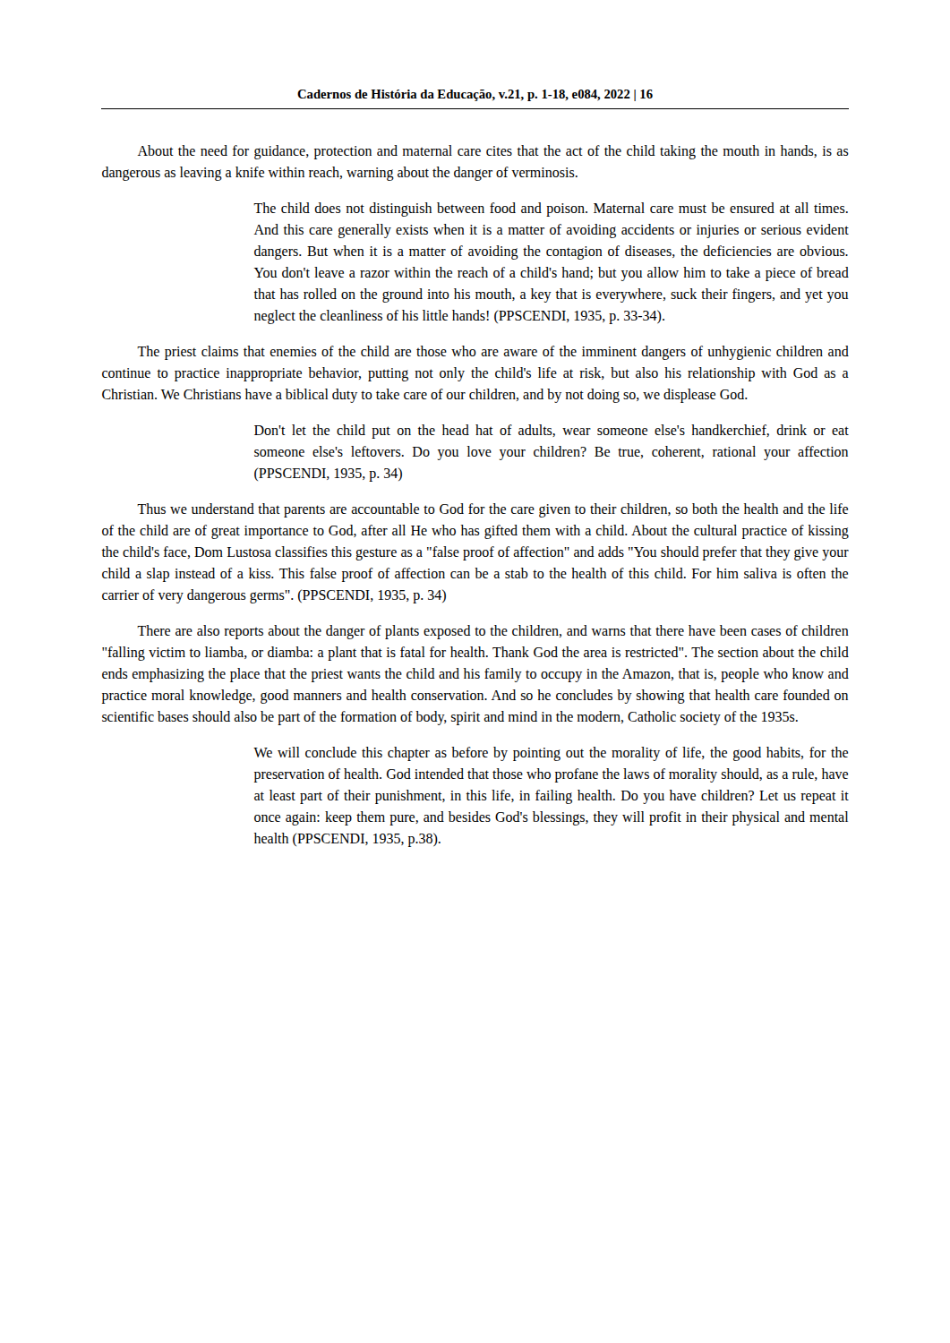Cadernos de História da Educação, v.21, p. 1-18, e084, 2022 | 16
About the need for guidance, protection and maternal care cites that the act of the child taking the mouth in hands, is as dangerous as leaving a knife within reach, warning about the danger of verminosis.
The child does not distinguish between food and poison. Maternal care must be ensured at all times. And this care generally exists when it is a matter of avoiding accidents or injuries or serious evident dangers. But when it is a matter of avoiding the contagion of diseases, the deficiencies are obvious. You don't leave a razor within the reach of a child's hand; but you allow him to take a piece of bread that has rolled on the ground into his mouth, a key that is everywhere, suck their fingers, and yet you neglect the cleanliness of his little hands! (PPSCENDI, 1935, p. 33-34).
The priest claims that enemies of the child are those who are aware of the imminent dangers of unhygienic children and continue to practice inappropriate behavior, putting not only the child's life at risk, but also his relationship with God as a Christian. We Christians have a biblical duty to take care of our children, and by not doing so, we displease God.
Don't let the child put on the head hat of adults, wear someone else's handkerchief, drink or eat someone else's leftovers. Do you love your children? Be true, coherent, rational your affection (PPSCENDI, 1935, p. 34)
Thus we understand that parents are accountable to God for the care given to their children, so both the health and the life of the child are of great importance to God, after all He who has gifted them with a child. About the cultural practice of kissing the child's face, Dom Lustosa classifies this gesture as a "false proof of affection" and adds "You should prefer that they give your child a slap instead of a kiss. This false proof of affection can be a stab to the health of this child. For him saliva is often the carrier of very dangerous germs". (PPSCENDI, 1935, p. 34)
There are also reports about the danger of plants exposed to the children, and warns that there have been cases of children "falling victim to liamba, or diamba: a plant that is fatal for health. Thank God the area is restricted". The section about the child ends emphasizing the place that the priest wants the child and his family to occupy in the Amazon, that is, people who know and practice moral knowledge, good manners and health conservation. And so he concludes by showing that health care founded on scientific bases should also be part of the formation of body, spirit and mind in the modern, Catholic society of the 1935s.
We will conclude this chapter as before by pointing out the morality of life, the good habits, for the preservation of health. God intended that those who profane the laws of morality should, as a rule, have at least part of their punishment, in this life, in failing health. Do you have children? Let us repeat it once again: keep them pure, and besides God's blessings, they will profit in their physical and mental health (PPSCENDI, 1935, p.38).